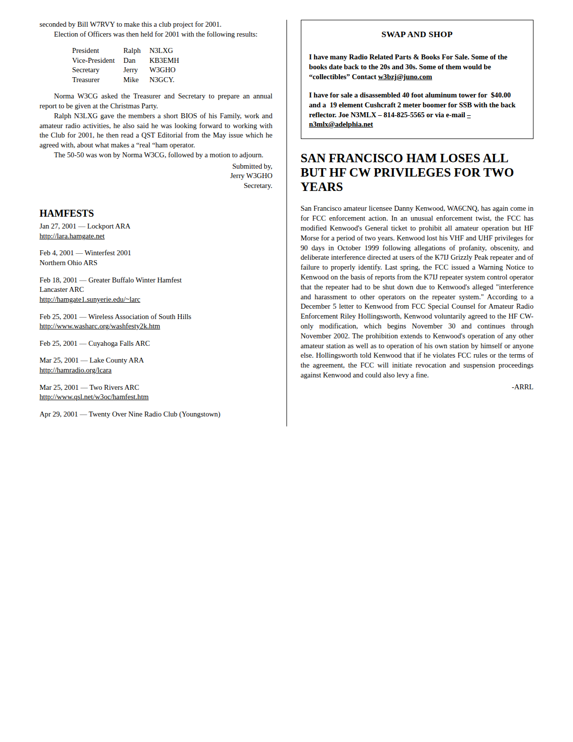seconded by Bill W7RVY to make this a club project for 2001.
Election of Officers was then held for 2001 with the following results:
| President | Ralph | N3LXG |
| Vice-President | Dan | KB3EMH |
| Secretary | Jerry | W3GHO |
| Treasurer | Mike | N3GCY. |
Norma W3CG asked the Treasurer and Secretary to prepare an annual report to be given at the Christmas Party.
Ralph N3LXG gave the members a short BIOS of his Family, work and amateur radio activities, he also said he was looking forward to working with the Club for 2001, he then read a QST Editorial from the May issue which he agreed with, about what makes a “real “ham operator.
The 50-50 was won by Norma W3CG, followed by a motion to adjourn.
Submitted by,
Jerry W3GHO
Secretary.
HAMFESTS
Jan 27, 2001 — Lockport ARA
http://lara.hamgate.net
Feb 4, 2001 — Winterfest 2001
Northern Ohio ARS
Feb 18, 2001 — Greater Buffalo Winter Hamfest
Lancaster ARC
http://hamgate1.sunyerie.edu/~larc
Feb 25, 2001 — Wireless Association of South Hills
http://www.washarc.org/washfesty2k.htm
Feb 25, 2001 — Cuyahoga Falls ARC
Mar 25, 2001 — Lake County ARA
http://hamradio.org/lcara
Mar 25, 2001 — Two Rivers ARC
http://www.qsl.net/w3oc/hamfest.htm
Apr 29, 2001 — Twenty Over Nine Radio Club (Youngstown)
SWAP AND SHOP
I have many Radio Related Parts & Books For Sale. Some of the books date back to the 20s and 30s. Some of them would be “collectibles” Contact w3bzj@juno.com
I have for sale a disassembled 40 foot aluminum tower for $40.00 and a 19 element Cushcraft 2 meter boomer for SSB with the back reflector. Joe N3MLX – 814-825-5565 or via e-mail – n3mlx@adelphia.net
SAN FRANCISCO HAM LOSES ALL BUT HF CW PRIVILEGES FOR TWO YEARS
San Francisco amateur licensee Danny Kenwood, WA6CNQ, has again come in for FCC enforcement action. In an unusual enforcement twist, the FCC has modified Kenwood's General ticket to prohibit all amateur operation but HF Morse for a period of two years. Kenwood lost his VHF and UHF privileges for 90 days in October 1999 following allegations of profanity, obscenity, and deliberate interference directed at users of the K7IJ Grizzly Peak repeater and of failure to properly identify. Last spring, the FCC issued a Warning Notice to Kenwood on the basis of reports from the K7IJ repeater system control operator that the repeater had to be shut down due to Kenwood's alleged "interference and harassment to other operators on the repeater system." According to a December 5 letter to Kenwood from FCC Special Counsel for Amateur Radio Enforcement Riley Hollingsworth, Kenwood voluntarily agreed to the HF CW-only modification, which begins November 30 and continues through November 2002. The prohibition extends to Kenwood's operation of any other amateur station as well as to operation of his own station by himself or anyone else. Hollingsworth told Kenwood that if he violates FCC rules or the terms of the agreement, the FCC will initiate revocation and suspension proceedings against Kenwood and could also levy a fine.
-ARRL